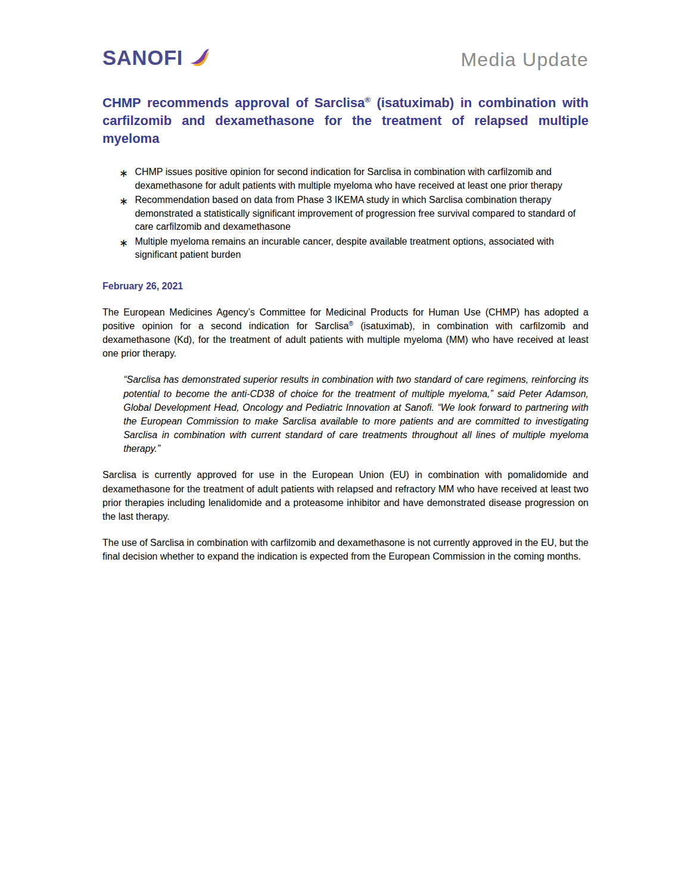SANOFI
Media Update
CHMP recommends approval of Sarclisa® (isatuximab) in combination with carfilzomib and dexamethasone for the treatment of relapsed multiple myeloma
CHMP issues positive opinion for second indication for Sarclisa in combination with carfilzomib and dexamethasone for adult patients with multiple myeloma who have received at least one prior therapy
Recommendation based on data from Phase 3 IKEMA study in which Sarclisa combination therapy demonstrated a statistically significant improvement of progression free survival compared to standard of care carfilzomib and dexamethasone
Multiple myeloma remains an incurable cancer, despite available treatment options, associated with significant patient burden
February 26, 2021
The European Medicines Agency’s Committee for Medicinal Products for Human Use (CHMP) has adopted a positive opinion for a second indication for Sarclisa® (isatuximab), in combination with carfilzomib and dexamethasone (Kd), for the treatment of adult patients with multiple myeloma (MM) who have received at least one prior therapy.
“Sarclisa has demonstrated superior results in combination with two standard of care regimens, reinforcing its potential to become the anti-CD38 of choice for the treatment of multiple myeloma,” said Peter Adamson, Global Development Head, Oncology and Pediatric Innovation at Sanofi. “We look forward to partnering with the European Commission to make Sarclisa available to more patients and are committed to investigating Sarclisa in combination with current standard of care treatments throughout all lines of multiple myeloma therapy.”
Sarclisa is currently approved for use in the European Union (EU) in combination with pomalidomide and dexamethasone for the treatment of adult patients with relapsed and refractory MM who have received at least two prior therapies including lenalidomide and a proteasome inhibitor and have demonstrated disease progression on the last therapy.
The use of Sarclisa in combination with carfilzomib and dexamethasone is not currently approved in the EU, but the final decision whether to expand the indication is expected from the European Commission in the coming months.